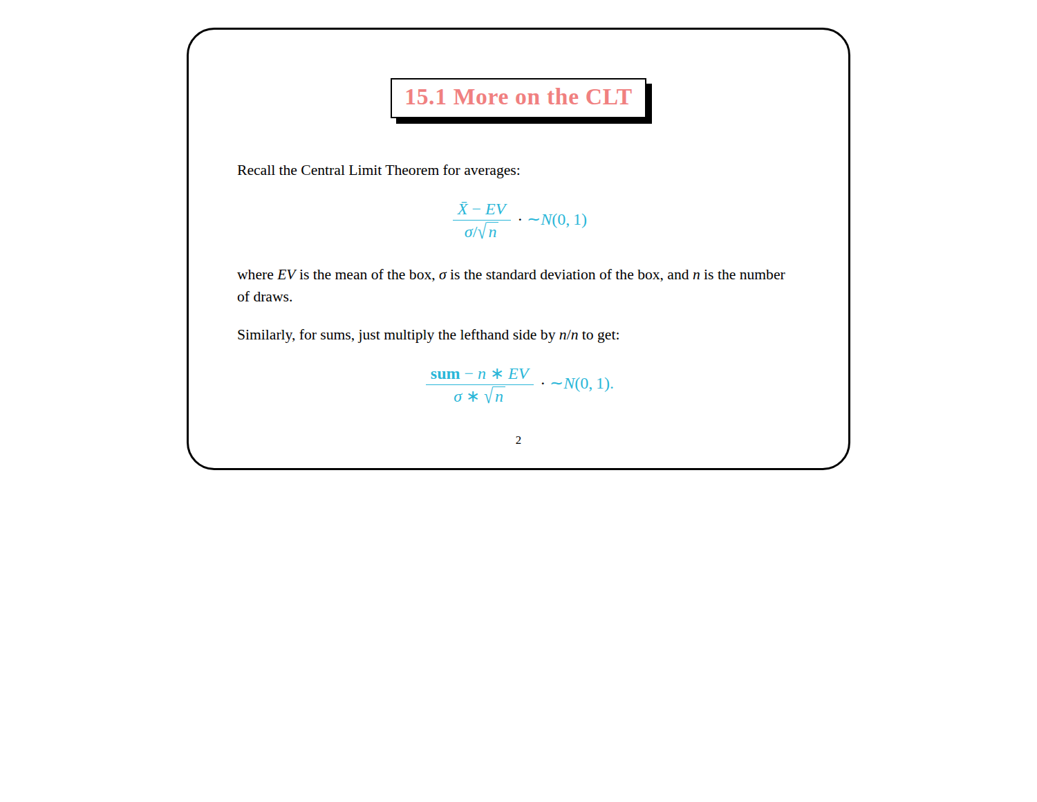15.1 More on the CLT
Recall the Central Limit Theorem for averages:
X̄ − EV σ/√n · ∼N(0, 1)
where EV is the mean of the box, σ is the standard deviation of the box, and n is the number of draws.
Similarly, for sums, just multiply the lefthand side by n/n to get:
sum − n ∗ EV σ ∗ √n · ∼N(0, 1).
2